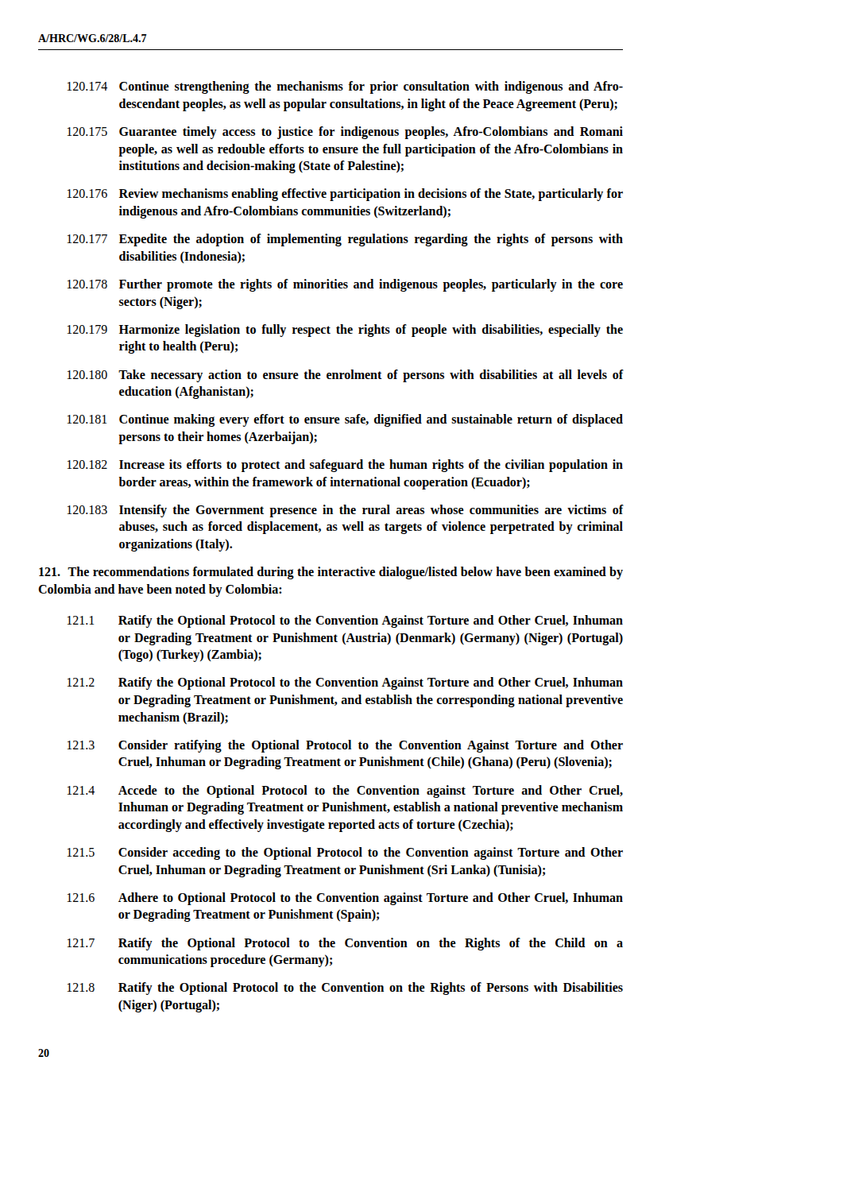A/HRC/WG.6/28/L.4.7
120.174 Continue strengthening the mechanisms for prior consultation with indigenous and Afro-descendant peoples, as well as popular consultations, in light of the Peace Agreement (Peru);
120.175 Guarantee timely access to justice for indigenous peoples, Afro-Colombians and Romani people, as well as redouble efforts to ensure the full participation of the Afro-Colombians in institutions and decision-making (State of Palestine);
120.176 Review mechanisms enabling effective participation in decisions of the State, particularly for indigenous and Afro-Colombians communities (Switzerland);
120.177 Expedite the adoption of implementing regulations regarding the rights of persons with disabilities (Indonesia);
120.178 Further promote the rights of minorities and indigenous peoples, particularly in the core sectors (Niger);
120.179 Harmonize legislation to fully respect the rights of people with disabilities, especially the right to health (Peru);
120.180 Take necessary action to ensure the enrolment of persons with disabilities at all levels of education (Afghanistan);
120.181 Continue making every effort to ensure safe, dignified and sustainable return of displaced persons to their homes (Azerbaijan);
120.182 Increase its efforts to protect and safeguard the human rights of the civilian population in border areas, within the framework of international cooperation (Ecuador);
120.183 Intensify the Government presence in the rural areas whose communities are victims of abuses, such as forced displacement, as well as targets of violence perpetrated by criminal organizations (Italy).
121. The recommendations formulated during the interactive dialogue/listed below have been examined by Colombia and have been noted by Colombia:
121.1 Ratify the Optional Protocol to the Convention Against Torture and Other Cruel, Inhuman or Degrading Treatment or Punishment (Austria) (Denmark) (Germany) (Niger) (Portugal) (Togo) (Turkey) (Zambia);
121.2 Ratify the Optional Protocol to the Convention Against Torture and Other Cruel, Inhuman or Degrading Treatment or Punishment, and establish the corresponding national preventive mechanism (Brazil);
121.3 Consider ratifying the Optional Protocol to the Convention Against Torture and Other Cruel, Inhuman or Degrading Treatment or Punishment (Chile) (Ghana) (Peru) (Slovenia);
121.4 Accede to the Optional Protocol to the Convention against Torture and Other Cruel, Inhuman or Degrading Treatment or Punishment, establish a national preventive mechanism accordingly and effectively investigate reported acts of torture (Czechia);
121.5 Consider acceding to the Optional Protocol to the Convention against Torture and Other Cruel, Inhuman or Degrading Treatment or Punishment (Sri Lanka) (Tunisia);
121.6 Adhere to Optional Protocol to the Convention against Torture and Other Cruel, Inhuman or Degrading Treatment or Punishment (Spain);
121.7 Ratify the Optional Protocol to the Convention on the Rights of the Child on a communications procedure (Germany);
121.8 Ratify the Optional Protocol to the Convention on the Rights of Persons with Disabilities (Niger) (Portugal);
20